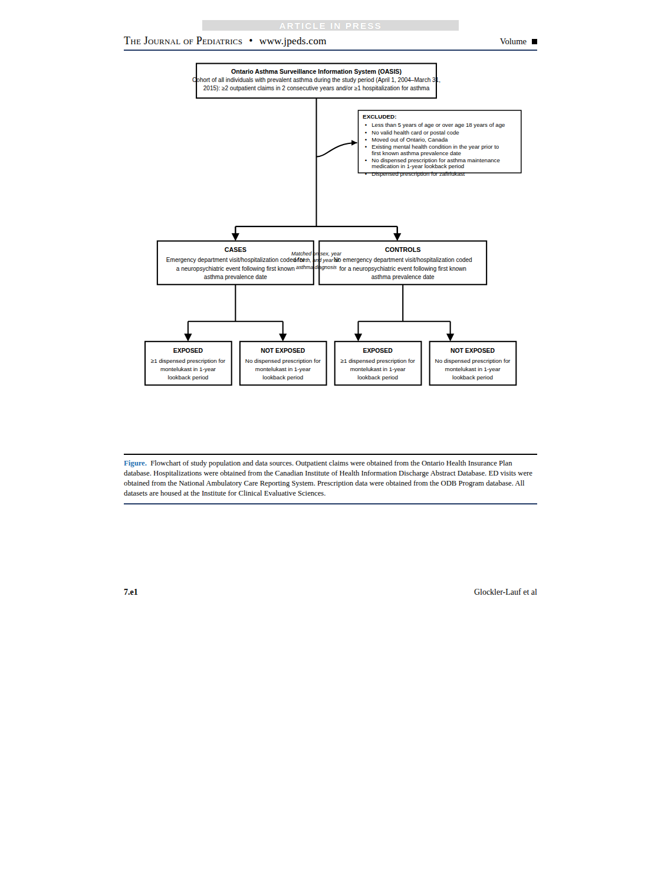ARTICLE IN PRESS
The Journal of Pediatrics • www.jpeds.com
Volume
Flowchart of study population and data sources Flowchart beginning with the Ontario Asthma Surveillance Information System cohort, an exclusion list, then splitting into cases and controls, each further split into exposed and not exposed groups based on dispensed montelukast prescriptions in a one-year lookback period. Ontario Asthma Surveillance Information System (OASIS) Cohort of all individuals with prevalent asthma during the study period (April 1, 2004–March 31, 2015): ≥2 outpatient claims in 2 consecutive years and/or ≥1 hospitalization for asthma EXCLUDED: •Less than 5 years of age or over age 18 years of age •No valid health card or postal code •Moved out of Ontario, Canada •Existing mental health condition in the year prior to first known asthma prevalence date •No dispensed prescription for asthma maintenance medication in 1-year lookback period •Dispensed prescription for zafirlukast CASES Emergency department visit/hospitalization coded for a neuropsychiatric event following first known asthma prevalence date CONTROLS No emergency department visit/hospitalization coded for a neuropsychiatric event following first known asthma prevalence date Matched on sex, year of birth, and year of asthma diagnosis EXPOSED ≥1 dispensed prescription for montelukast in 1-year lookback period NOT EXPOSED No dispensed prescription for montelukast in 1-year lookback period EXPOSED ≥1 dispensed prescription for montelukast in 1-year lookback period NOT EXPOSED No dispensed prescription for montelukast in 1-year lookback period
Figure. Flowchart of study population and data sources. Outpatient claims were obtained from the Ontario Health Insurance Plan database. Hospitalizations were obtained from the Canadian Institute of Health Information Discharge Abstract Database. ED visits were obtained from the National Ambulatory Care Reporting System. Prescription data were obtained from the ODB Program database. All datasets are housed at the Institute for Clinical Evaluative Sciences.
7.e1
Glockler-Lauf et al